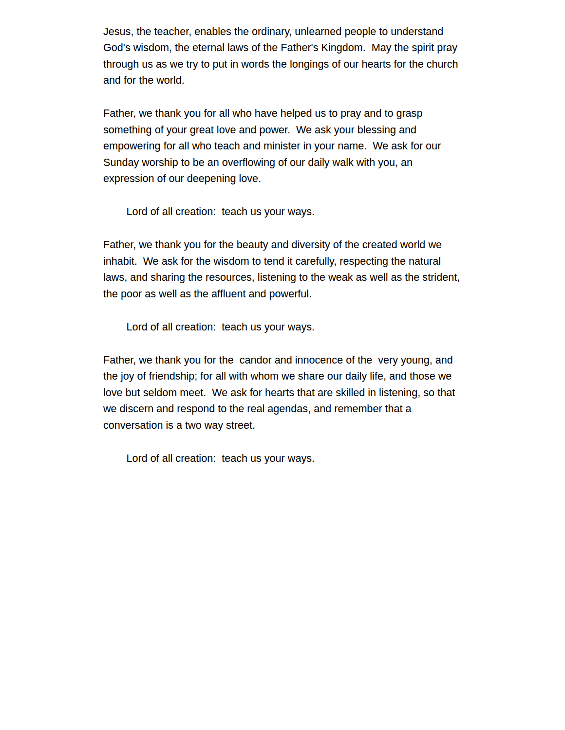Jesus, the teacher, enables the ordinary, unlearned people to understand God's wisdom, the eternal laws of the Father's Kingdom. May the spirit pray through us as we try to put in words the longings of our hearts for the church and for the world.
Father, we thank you for all who have helped us to pray and to grasp something of your great love and power. We ask your blessing and empowering for all who teach and minister in your name. We ask for our Sunday worship to be an overflowing of our daily walk with you, an expression of our deepening love.
Lord of all creation: teach us your ways.
Father, we thank you for the beauty and diversity of the created world we inhabit. We ask for the wisdom to tend it carefully, respecting the natural laws, and sharing the resources, listening to the weak as well as the strident, the poor as well as the affluent and powerful.
Lord of all creation: teach us your ways.
Father, we thank you for the candor and innocence of the very young, and the joy of friendship; for all with whom we share our daily life, and those we love but seldom meet. We ask for hearts that are skilled in listening, so that we discern and respond to the real agendas, and remember that a conversation is a two way street.
Lord of all creation: teach us your ways.